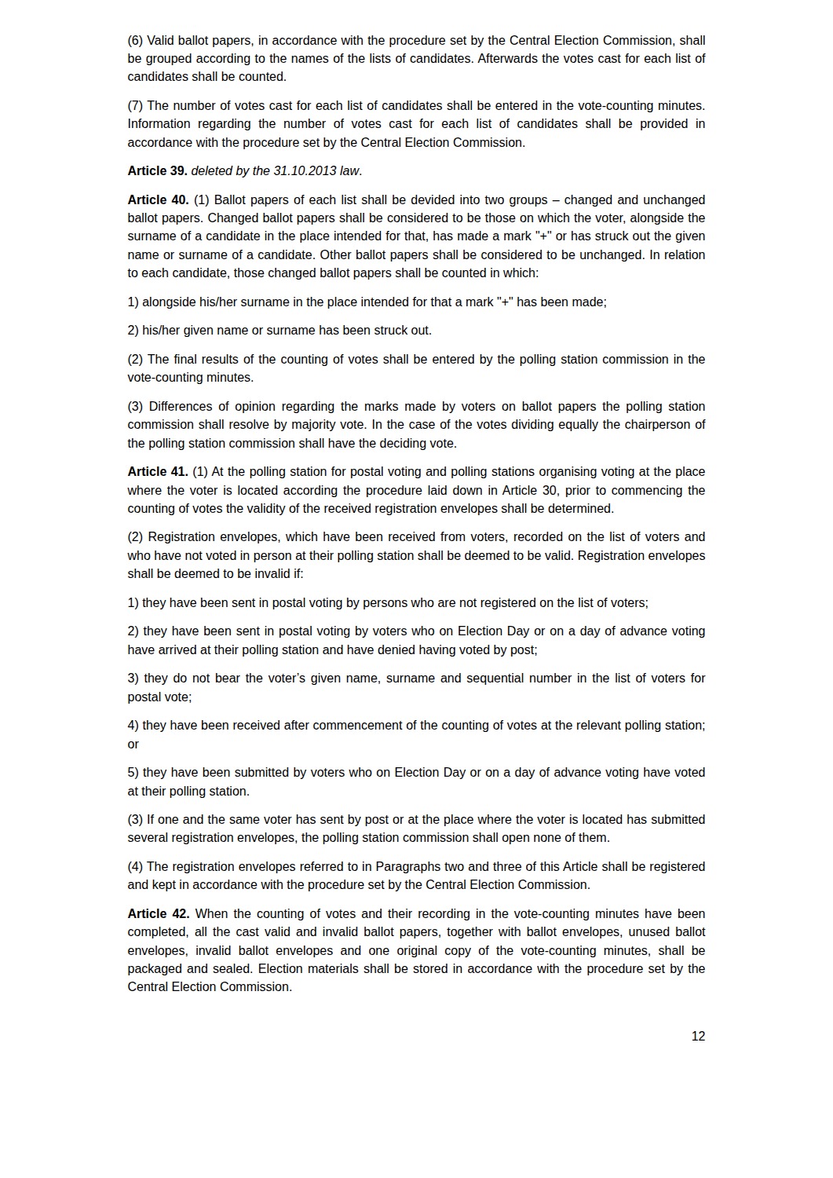(6) Valid ballot papers, in accordance with the procedure set by the Central Election Commission, shall be grouped according to the names of the lists of candidates. Afterwards the votes cast for each list of candidates shall be counted.
(7) The number of votes cast for each list of candidates shall be entered in the vote-counting minutes. Information regarding the number of votes cast for each list of candidates shall be provided in accordance with the procedure set by the Central Election Commission.
Article 39. deleted by the 31.10.2013 law.
Article 40. (1) Ballot papers of each list shall be devided into two groups – changed and unchanged ballot papers. Changed ballot papers shall be considered to be those on which the voter, alongside the surname of a candidate in the place intended for that, has made a mark "+" or has struck out the given name or surname of a candidate. Other ballot papers shall be considered to be unchanged. In relation to each candidate, those changed ballot papers shall be counted in which:
1) alongside his/her surname in the place intended for that a mark "+" has been made;
2) his/her given name or surname has been struck out.
(2) The final results of the counting of votes shall be entered by the polling station commission in the vote-counting minutes.
(3) Differences of opinion regarding the marks made by voters on ballot papers the polling station commission shall resolve by majority vote. In the case of the votes dividing equally the chairperson of the polling station commission shall have the deciding vote.
Article 41. (1) At the polling station for postal voting and polling stations organising voting at the place where the voter is located according the procedure laid down in Article 30, prior to commencing the counting of votes the validity of the received registration envelopes shall be determined.
(2) Registration envelopes, which have been received from voters, recorded on the list of voters and who have not voted in person at their polling station shall be deemed to be valid. Registration envelopes shall be deemed to be invalid if:
1) they have been sent in postal voting by persons who are not registered on the list of voters;
2) they have been sent in postal voting by voters who on Election Day or on a day of advance voting have arrived at their polling station and have denied having voted by post;
3) they do not bear the voter’s given name, surname and sequential number in the list of voters for postal vote;
4) they have been received after commencement of the counting of votes at the relevant polling station; or
5) they have been submitted by voters who on Election Day or on a day of advance voting have voted at their polling station.
(3) If one and the same voter has sent by post or at the place where the voter is located has submitted several registration envelopes, the polling station commission shall open none of them.
(4) The registration envelopes referred to in Paragraphs two and three of this Article shall be registered and kept in accordance with the procedure set by the Central Election Commission.
Article 42. When the counting of votes and their recording in the vote-counting minutes have been completed, all the cast valid and invalid ballot papers, together with ballot envelopes, unused ballot envelopes, invalid ballot envelopes and one original copy of the vote-counting minutes, shall be packaged and sealed. Election materials shall be stored in accordance with the procedure set by the Central Election Commission.
12